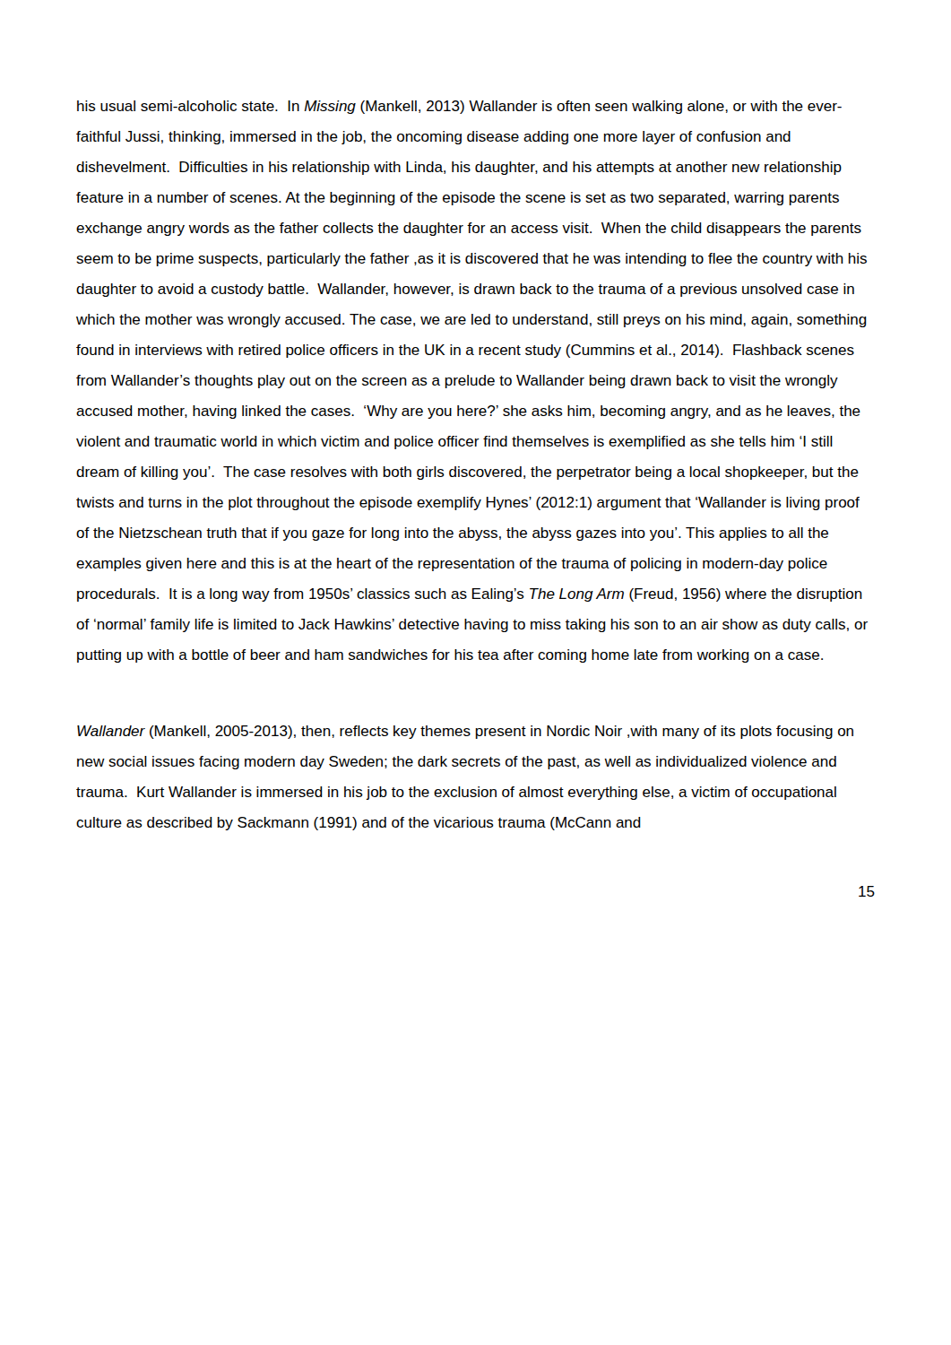his usual semi-alcoholic state. In Missing (Mankell, 2013) Wallander is often seen walking alone, or with the ever-faithful Jussi, thinking, immersed in the job, the oncoming disease adding one more layer of confusion and dishevelment. Difficulties in his relationship with Linda, his daughter, and his attempts at another new relationship feature in a number of scenes. At the beginning of the episode the scene is set as two separated, warring parents exchange angry words as the father collects the daughter for an access visit. When the child disappears the parents seem to be prime suspects, particularly the father ,as it is discovered that he was intending to flee the country with his daughter to avoid a custody battle. Wallander, however, is drawn back to the trauma of a previous unsolved case in which the mother was wrongly accused. The case, we are led to understand, still preys on his mind, again, something found in interviews with retired police officers in the UK in a recent study (Cummins et al., 2014). Flashback scenes from Wallander’s thoughts play out on the screen as a prelude to Wallander being drawn back to visit the wrongly accused mother, having linked the cases. ‘Why are you here?’ she asks him, becoming angry, and as he leaves, the violent and traumatic world in which victim and police officer find themselves is exemplified as she tells him ‘I still dream of killing you’. The case resolves with both girls discovered, the perpetrator being a local shopkeeper, but the twists and turns in the plot throughout the episode exemplify Hynes’ (2012:1) argument that ‘Wallander is living proof of the Nietzschean truth that if you gaze for long into the abyss, the abyss gazes into you’. This applies to all the examples given here and this is at the heart of the representation of the trauma of policing in modern-day police procedurals. It is a long way from 1950s’ classics such as Ealing’s The Long Arm (Freud, 1956) where the disruption of ‘normal’ family life is limited to Jack Hawkins’ detective having to miss taking his son to an air show as duty calls, or putting up with a bottle of beer and ham sandwiches for his tea after coming home late from working on a case.
Wallander (Mankell, 2005-2013), then, reflects key themes present in Nordic Noir ,with many of its plots focusing on new social issues facing modern day Sweden; the dark secrets of the past, as well as individualized violence and trauma. Kurt Wallander is immersed in his job to the exclusion of almost everything else, a victim of occupational culture as described by Sackmann (1991) and of the vicarious trauma (McCann and
15